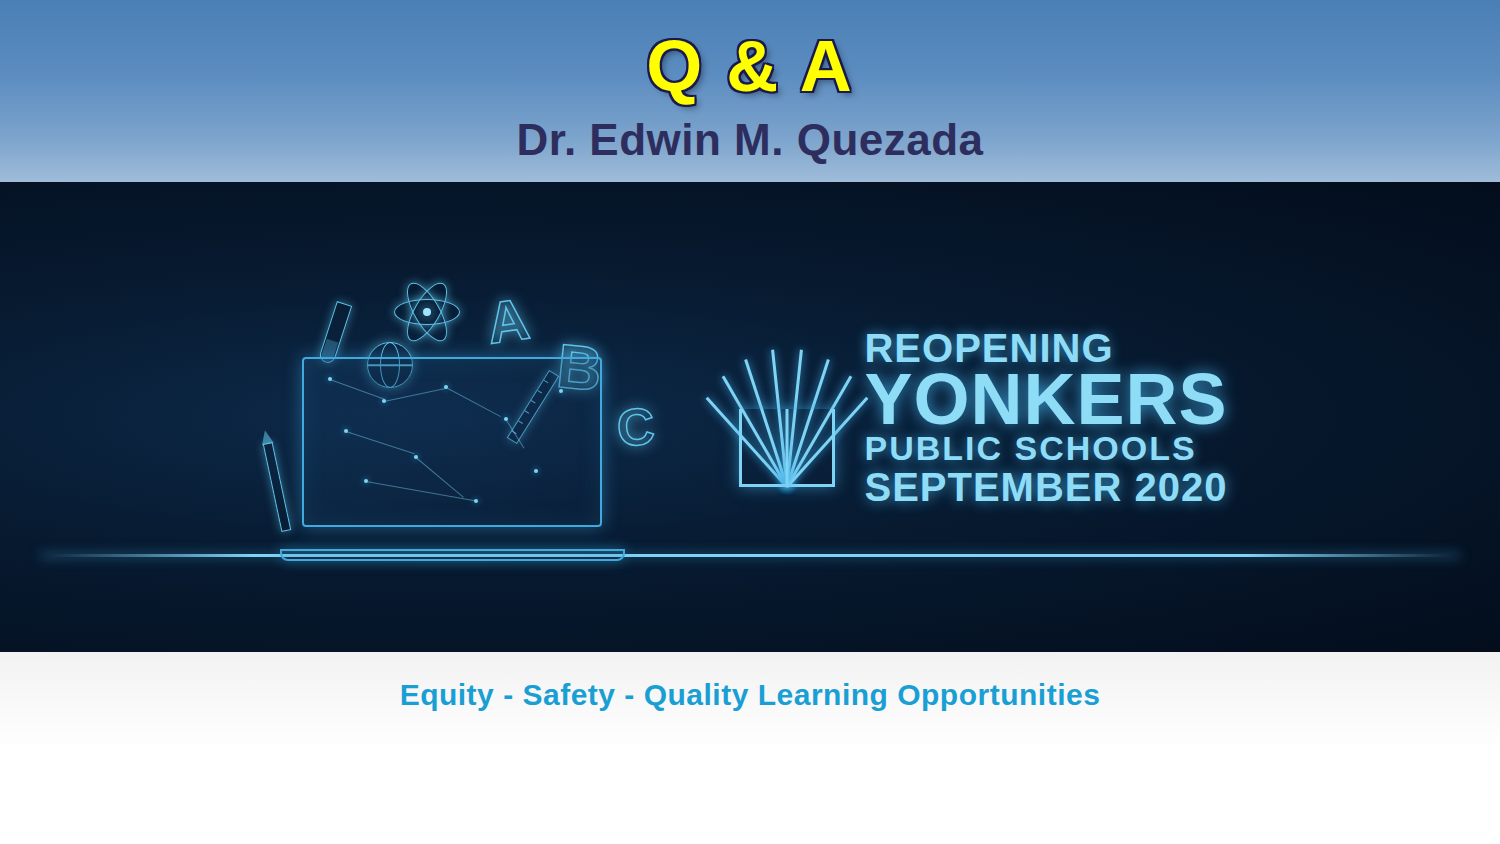Q & A
Dr. Edwin M. Quezada
A
B
C
REOPENING
YONKERS
PUBLIC SCHOOLS
SEPTEMBER 2020
Equity - Safety - Quality Learning Opportunities